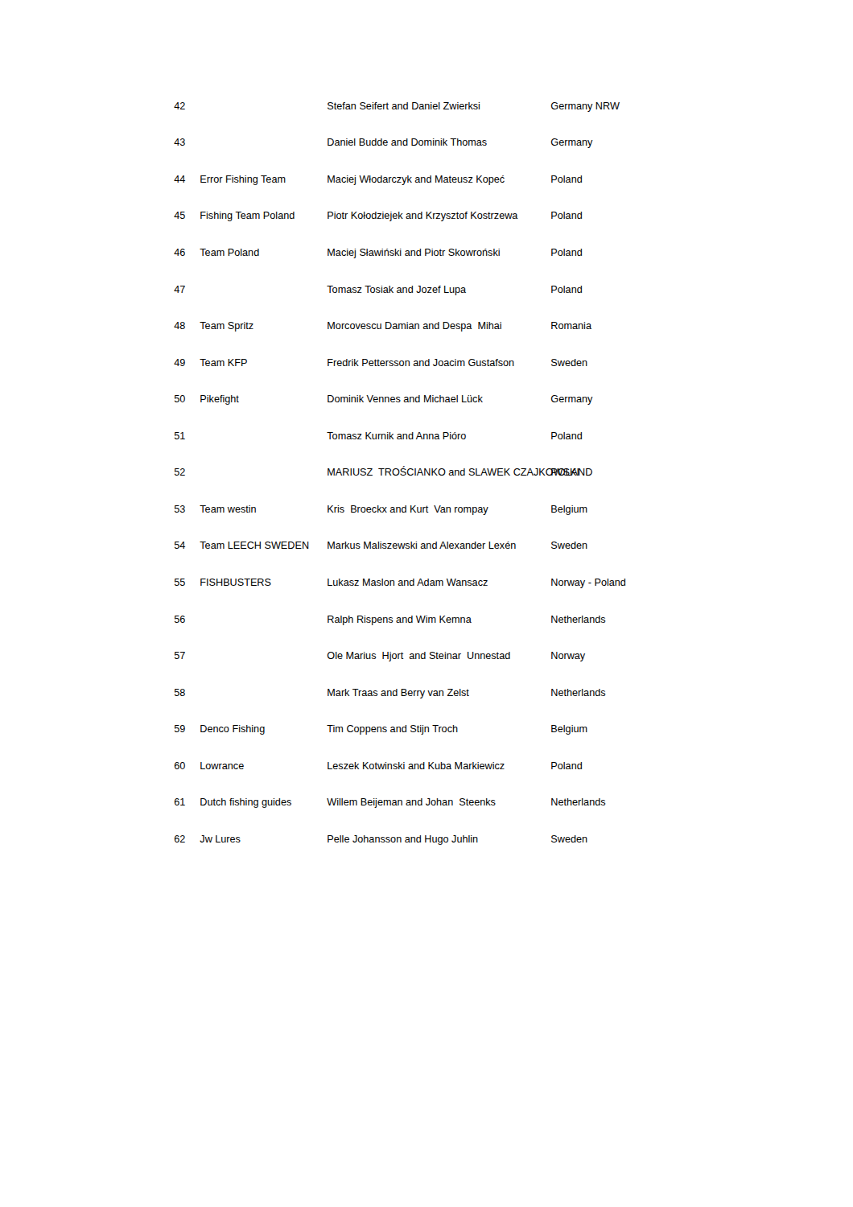| 42 | | Stefan Seifert and Daniel Zwierksi | Germany NRW |
| 43 | | Daniel Budde and Dominik Thomas | Germany |
| 44 | Error Fishing Team | Maciej Włodarczyk and Mateusz Kopeć | Poland |
| 45 | Fishing Team Poland | Piotr Kołodziejek and Krzysztof Kostrzewa | Poland |
| 46 | Team Poland | Maciej Sławiński and Piotr Skowroński | Poland |
| 47 | | Tomasz Tosiak and Jozef Lupa | Poland |
| 48 | Team Spritz | Morcovescu Damian and Despa Mihai | Romania |
| 49 | Team KFP | Fredrik Pettersson and Joacim Gustafson | Sweden |
| 50 | Pikefight | Dominik Vennes and Michael Lück | Germany |
| 51 | | Tomasz Kurnik and Anna Pióro | Poland |
| 52 | | MARIUSZ TROŚCIANKO and SLAWEK CZAJKOWSKI | POLAND |
| 53 | Team westin | Kris Broeckx and Kurt Van rompay | Belgium |
| 54 | Team LEECH SWEDEN | Markus Maliszewski and Alexander Lexén | Sweden |
| 55 | FISHBUSTERS | Lukasz Maslon and Adam Wansacz | Norway - Poland |
| 56 | | Ralph Rispens and Wim Kemna | Netherlands |
| 57 | | Ole Marius Hjort and Steinar Unnestad | Norway |
| 58 | | Mark Traas and Berry van Zelst | Netherlands |
| 59 | Denco Fishing | Tim Coppens and Stijn Troch | Belgium |
| 60 | Lowrance | Leszek Kotwinski and Kuba Markiewicz | Poland |
| 61 | Dutch fishing guides | Willem Beijeman and Johan Steenks | Netherlands |
| 62 | Jw Lures | Pelle Johansson and Hugo Juhlin | Sweden |